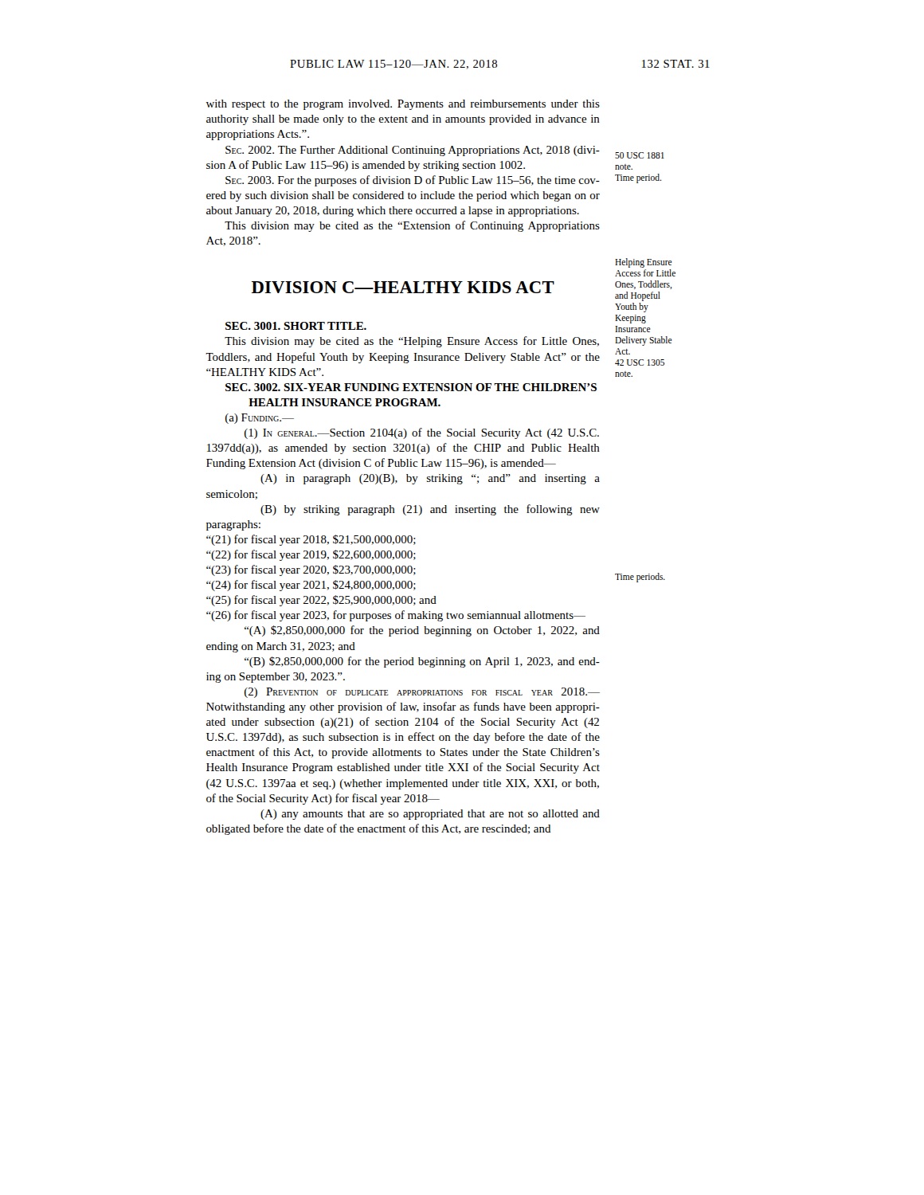PUBLIC LAW 115–120—JAN. 22, 2018 132 STAT. 31
with respect to the program involved. Payments and reimbursements under this authority shall be made only to the extent and in amounts provided in advance in appropriations Acts.”.
Sec. 2002. The Further Additional Continuing Appropriations Act, 2018 (division A of Public Law 115–96) is amended by striking section 1002.
Sec. 2003. For the purposes of division D of Public Law 115–56, the time covered by such division shall be considered to include the period which began on or about January 20, 2018, during which there occurred a lapse in appropriations.
This division may be cited as the “Extension of Continuing Appropriations Act, 2018”.
DIVISION C—HEALTHY KIDS ACT
SEC. 3001. SHORT TITLE.
This division may be cited as the “Helping Ensure Access for Little Ones, Toddlers, and Hopeful Youth by Keeping Insurance Delivery Stable Act” or the “HEALTHY KIDS Act”.
SEC. 3002. SIX-YEAR FUNDING EXTENSION OF THE CHILDREN’S HEALTH INSURANCE PROGRAM.
(a) Funding.—
(1) In general.—Section 2104(a) of the Social Security Act (42 U.S.C. 1397dd(a)), as amended by section 3201(a) of the CHIP and Public Health Funding Extension Act (division C of Public Law 115–96), is amended—
(A) in paragraph (20)(B), by striking “; and” and inserting a semicolon;
(B) by striking paragraph (21) and inserting the following new paragraphs:
“(21) for fiscal year 2018, $21,500,000,000;
“(22) for fiscal year 2019, $22,600,000,000;
“(23) for fiscal year 2020, $23,700,000,000;
“(24) for fiscal year 2021, $24,800,000,000;
“(25) for fiscal year 2022, $25,900,000,000; and
“(26) for fiscal year 2023, for purposes of making two semiannual allotments—
“(A) $2,850,000,000 for the period beginning on October 1, 2022, and ending on March 31, 2023; and
“(B) $2,850,000,000 for the period beginning on April 1, 2023, and ending on September 30, 2023.”.
(2) Prevention of duplicate appropriations for fiscal year 2018.—Notwithstanding any other provision of law, insofar as funds have been appropriated under subsection (a)(21) of section 2104 of the Social Security Act (42 U.S.C. 1397dd), as such subsection is in effect on the day before the date of the enactment of this Act, to provide allotments to States under the State Children’s Health Insurance Program established under title XXI of the Social Security Act (42 U.S.C. 1397aa et seq.) (whether implemented under title XIX, XXI, or both, of the Social Security Act) for fiscal year 2018—
(A) any amounts that are so appropriated that are not so allotted and obligated before the date of the enactment of this Act, are rescinded; and
50 USC 1881
note.
Time period.
Helping Ensure
Access for Little
Ones, Toddlers,
and Hopeful
Youth by
Keeping
Insurance
Delivery Stable
Act.
42 USC 1305
note.
Time periods.